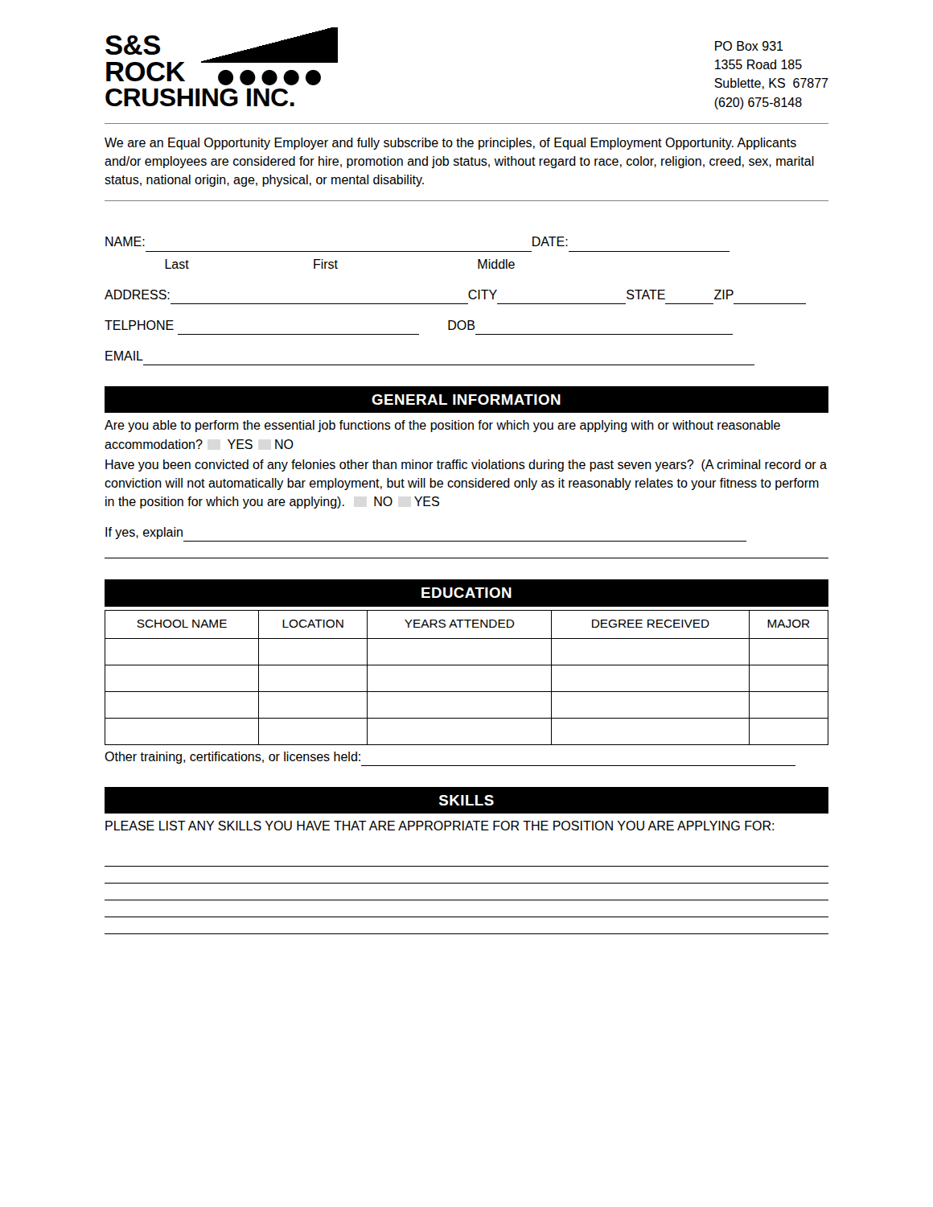S&S Rock Crushing Inc.
PO Box 931
1355 Road 185
Sublette, KS 67877
(620) 675-8148
We are an Equal Opportunity Employer and fully subscribe to the principles, of Equal Employment Opportunity. Applicants and/or employees are considered for hire, promotion and job status, without regard to race, color, religion, creed, sex, marital status, national origin, age, physical, or mental disability.
NAME: DATE:
Last First Middle
ADDRESS: CITY STATE ZIP
TELPHONE DOB
EMAIL
GENERAL INFORMATION
Are you able to perform the essential job functions of the position for which you are applying with or without reasonable accommodation? YES NO
Have you been convicted of any felonies other than minor traffic violations during the past seven years? (A criminal record or a conviction will not automatically bar employment, but will be considered only as it reasonably relates to your fitness to perform in the position for which you are applying). NO YES
If yes, explain
EDUCATION
| School Name | Location | Years Attended | Degree Received | Major |
| --- | --- | --- | --- | --- |
Other training, certifications, or licenses held:
SKILLS
PLEASE LIST ANY SKILLS YOU HAVE THAT ARE APPROPRIATE FOR THE POSITION YOU ARE APPLYING FOR: